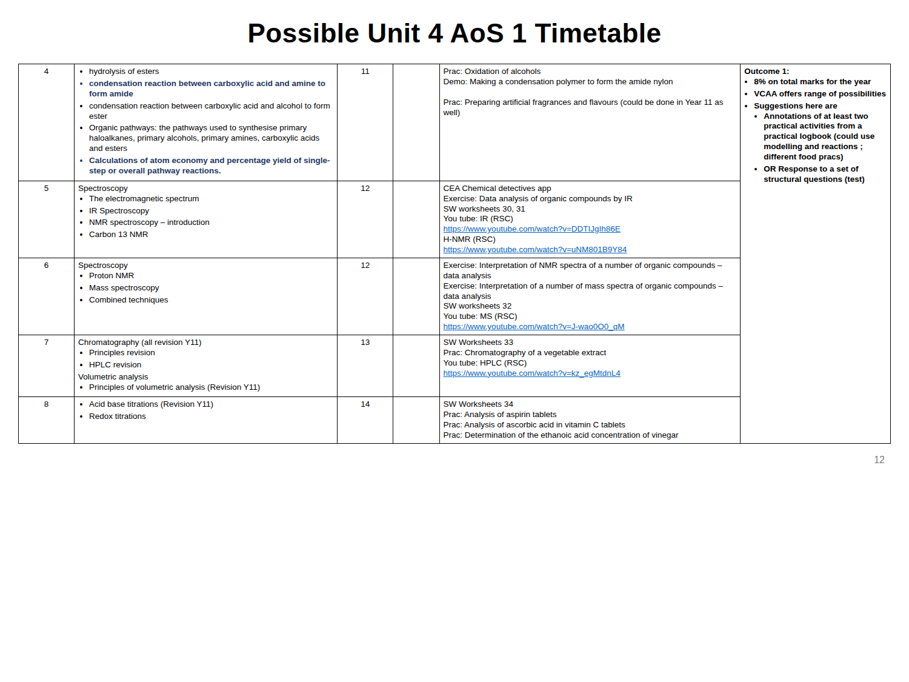Possible Unit 4 AoS 1 Timetable
| 4 | hydrolysis of esters condensation reaction between carboxylic acid and amine to form amide condensation reaction between carboxylic acid and alcohol to form ester Organic pathways: the pathways used to synthesise primary haloalkanes, primary alcohols, primary amines, carboxylic acids and esters Calculations of atom economy and percentage yield of single-step or overall pathway reactions. | 11 | | Prac: Oxidation of alcohols Demo: Making a condensation polymer to form the amide nylon Prac: Preparing artificial fragrances and flavours (could be done in Year 11 as well) | Outcome 1: 8% on total marks for the year VCAA offers range of possibilities Suggestions here are Annotations of at least two practical activities from a practical logbook (could use modelling and reactions ; different food pracs) OR Response to a set of structural questions (test) |
| 5 | Spectroscopy The electromagnetic spectrum IR Spectroscopy NMR spectroscopy – introduction Carbon 13 NMR | 12 | | CEA Chemical detectives app Exercise: Data analysis of organic compounds by IR SW worksheets 30, 31 You tube: IR (RSC) https://www.youtube.com/watch?v=DDTIJgIh86E H-NMR (RSC) https://www.youtube.com/watch?v=uNM801B9Y84 |
| 6 | Spectroscopy Proton NMR Mass spectroscopy Combined techniques | 12 | | Exercise: Interpretation of NMR spectra of a number of organic compounds – data analysis Exercise: Interpretation of a number of mass spectra of organic compounds – data analysis SW worksheets 32 You tube: MS (RSC) https://www.youtube.com/watch?v=J-wao0O0_qM |
| 7 | Chromatography (all revision Y11) Principles revision HPLC revision Volumetric analysis Principles of volumetric analysis (Revision Y11) | 13 | | SW Worksheets 33 Prac: Chromatography of a vegetable extract You tube: HPLC (RSC) https://www.youtube.com/watch?v=kz_egMtdnL4 |
| 8 | Acid base titrations (Revision Y11) Redox titrations | 14 | | SW Worksheets 34 Prac: Analysis of aspirin tablets Prac: Analysis of ascorbic acid in vitamin C tablets Prac: Determination of the ethanoic acid concentration of vinegar |
12